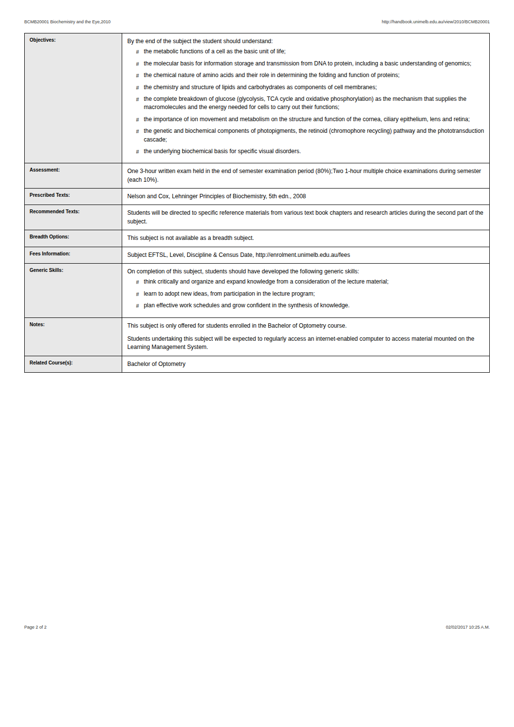BCMB20001 Biochemistry and the Eye,2010 http://handbook.unimelb.edu.au/view/2010/BCMB20001
| Objectives: | By the end of the subject the student should understand: the metabolic functions of a cell as the basic unit of life; the molecular basis for information storage and transmission from DNA to protein, including a basic understanding of genomics; the chemical nature of amino acids and their role in determining the folding and function of proteins; the chemistry and structure of lipids and carbohydrates as components of cell membranes; the complete breakdown of glucose (glycolysis, TCA cycle and oxidative phosphorylation) as the mechanism that supplies the macromolecules and the energy needed for cells to carry out their functions; the importance of ion movement and metabolism on the structure and function of the cornea, ciliary epithelium, lens and retina; the genetic and biochemical components of photopigments, the retinoid (chromophore recycling) pathway and the phototransduction cascade; the underlying biochemical basis for specific visual disorders. |
| Assessment: | One 3-hour written exam held in the end of semester examination period (80%);Two 1-hour multiple choice examinations during semester (each 10%). |
| Prescribed Texts: | Nelson and Cox, Lehninger Principles of Biochemistry, 5th edn., 2008 |
| Recommended Texts: | Students will be directed to specific reference materials from various text book chapters and research articles during the second part of the subject. |
| Breadth Options: | This subject is not available as a breadth subject. |
| Fees Information: | Subject EFTSL, Level, Discipline & Census Date, http://enrolment.unimelb.edu.au/fees |
| Generic Skills: | On completion of this subject, students should have developed the following generic skills: think critically and organize and expand knowledge from a consideration of the lecture material; learn to adopt new ideas, from participation in the lecture program; plan effective work schedules and grow confident in the synthesis of knowledge. |
| Notes: | This subject is only offered for students enrolled in the Bachelor of Optometry course. Students undertaking this subject will be expected to regularly access an internet-enabled computer to access material mounted on the Learning Management System. |
| Related Course(s): | Bachelor of Optometry |
Page 2 of 2 02/02/2017 10:25 A.M.